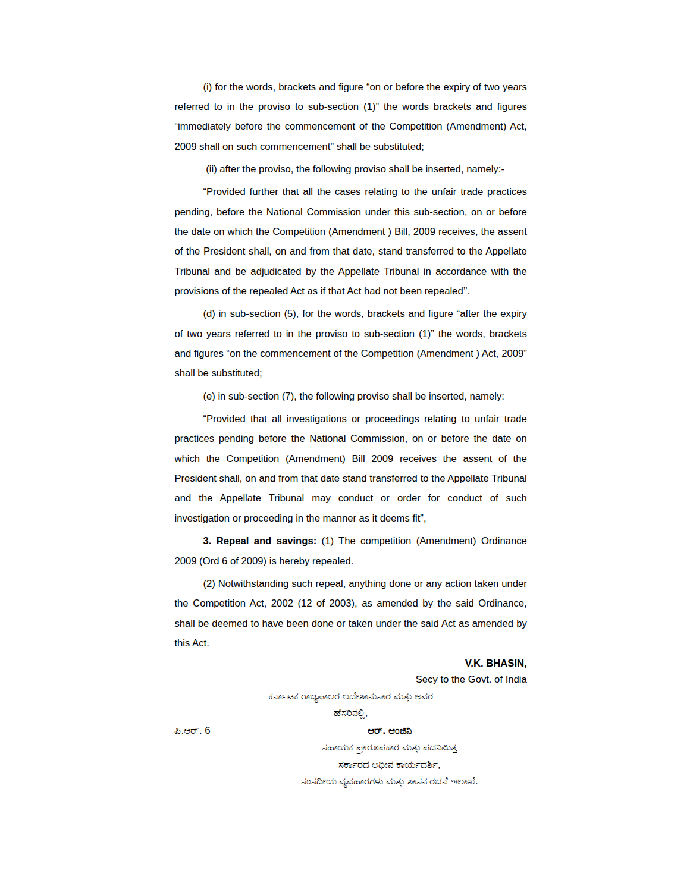(i) for the words, brackets and figure “on or before the expiry of two years referred to in the proviso to sub-section (1)” the words brackets and figures “immediately before the commencement of the Competition (Amendment) Act, 2009 shall on such commencement” shall be substituted;
(ii) after the proviso, the following proviso shall be inserted, namely:-
“Provided further that all the cases relating to the unfair trade practices pending, before the National Commission under this sub-section, on or before the date on which the Competition (Amendment ) Bill, 2009 receives, the assent of the President shall, on and from that date, stand transferred to the Appellate Tribunal and be adjudicated by the Appellate Tribunal in accordance with the provisions of the repealed Act as if that Act had not been repealed’’.
(d) in sub-section (5), for the words, brackets and figure “after the expiry of two years referred to in the proviso to sub-section (1)” the words, brackets and figures “on the commencement of the Competition (Amendment ) Act, 2009” shall be substituted;
(e) in sub-section (7), the following proviso shall be inserted, namely:
“Provided that all investigations or proceedings relating to unfair trade practices pending before the National Commission, on or before the date on which the Competition (Amendment) Bill 2009 receives the assent of the President shall, on and from that date stand transferred to the Appellate Tribunal and the Appellate Tribunal may conduct or order for conduct of such investigation or proceeding in the manner as it deems fit”,
3. Repeal and savings: (1) The competition (Amendment) Ordinance 2009 (Ord 6 of 2009) is hereby repealed.
(2) Notwithstanding such repeal, anything done or any action taken under the Competition Act, 2002 (12 of 2003), as amended by the said Ordinance, shall be deemed to have been done or taken under the said Act as amended by this Act.
V.K. BHASIN,
Secy to the Govt. of India
ಕರ್ನಾಟಕ ರಾಜ್ಯಪಾಲರ ಆದೇಶಾನುಸಾರ ಮತ್ತು ಅವರ
ಹೆಸರಿನಲ್ಲಿ,
ಪಿ.ಆರ್. 6
ಆರ್. ಆಂಜಿನಿ
ಸಹಾಯಕ ಪ್ರಾರೂಪಕಾರ ಮತ್ತು ಪದನಿಮಿತ್ತ
ಸರ್ಕಾರದ ಅಧೀನ ಕಾರ್ಯದರ್ಶಿ,
ಸಂಸದೀಯ ವ್ಯವಹಾರಗಳು ಮತ್ತು ಶಾಸನ ರಚನೆ ಇಲಾಖೆ.